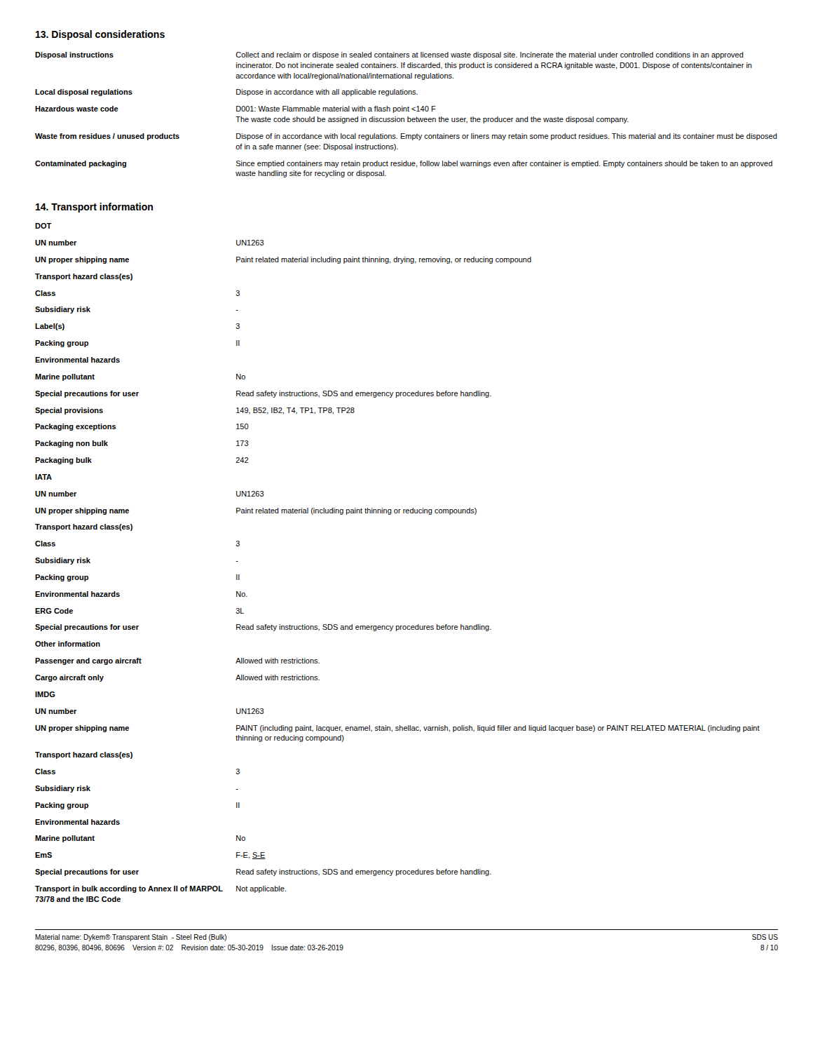13. Disposal considerations
| Disposal instructions | Collect and reclaim or dispose in sealed containers at licensed waste disposal site. Incinerate the material under controlled conditions in an approved incinerator. Do not incinerate sealed containers. If discarded, this product is considered a RCRA ignitable waste, D001. Dispose of contents/container in accordance with local/regional/national/international regulations. |
| Local disposal regulations | Dispose in accordance with all applicable regulations. |
| Hazardous waste code | D001: Waste Flammable material with a flash point <140 F The waste code should be assigned in discussion between the user, the producer and the waste disposal company. |
| Waste from residues / unused products | Dispose of in accordance with local regulations. Empty containers or liners may retain some product residues. This material and its container must be disposed of in a safe manner (see: Disposal instructions). |
| Contaminated packaging | Since emptied containers may retain product residue, follow label warnings even after container is emptied. Empty containers should be taken to an approved waste handling site for recycling or disposal. |
14. Transport information
| DOT |
| UN number | UN1263 |
| UN proper shipping name | Paint related material including paint thinning, drying, removing, or reducing compound |
| Transport hazard class(es) | |
| Class | 3 |
| Subsidiary risk | - |
| Label(s) | 3 |
| Packing group | II |
| Environmental hazards | |
| Marine pollutant | No |
| Special precautions for user | Read safety instructions, SDS and emergency procedures before handling. |
| Special provisions | 149, B52, IB2, T4, TP1, TP8, TP28 |
| Packaging exceptions | 150 |
| Packaging non bulk | 173 |
| Packaging bulk | 242 |
| IATA |
| UN number | UN1263 |
| UN proper shipping name | Paint related material (including paint thinning or reducing compounds) |
| Transport hazard class(es) | |
| Class | 3 |
| Subsidiary risk | - |
| Packing group | II |
| Environmental hazards | No. |
| ERG Code | 3L |
| Special precautions for user | Read safety instructions, SDS and emergency procedures before handling. |
| Other information | |
| Passenger and cargo aircraft | Allowed with restrictions. |
| Cargo aircraft only | Allowed with restrictions. |
| IMDG |
| UN number | UN1263 |
| UN proper shipping name | PAINT (including paint, lacquer, enamel, stain, shellac, varnish, polish, liquid filler and liquid lacquer base) or PAINT RELATED MATERIAL (including paint thinning or reducing compound) |
| Transport hazard class(es) | |
| Class | 3 |
| Subsidiary risk | - |
| Packing group | II |
| Environmental hazards | |
| Marine pollutant | No |
| EmS | F-E, S-E |
| Special precautions for user | Read safety instructions, SDS and emergency procedures before handling. |
| Transport in bulk according to Annex II of MARPOL 73/78 and the IBC Code | Not applicable. |
Material name: Dykem® Transparent Stain - Steel Red (Bulk)
80296, 80396, 80496, 80696 Version #: 02 Revision date: 05-30-2019 Issue date: 03-26-2019
SDS US
8 / 10